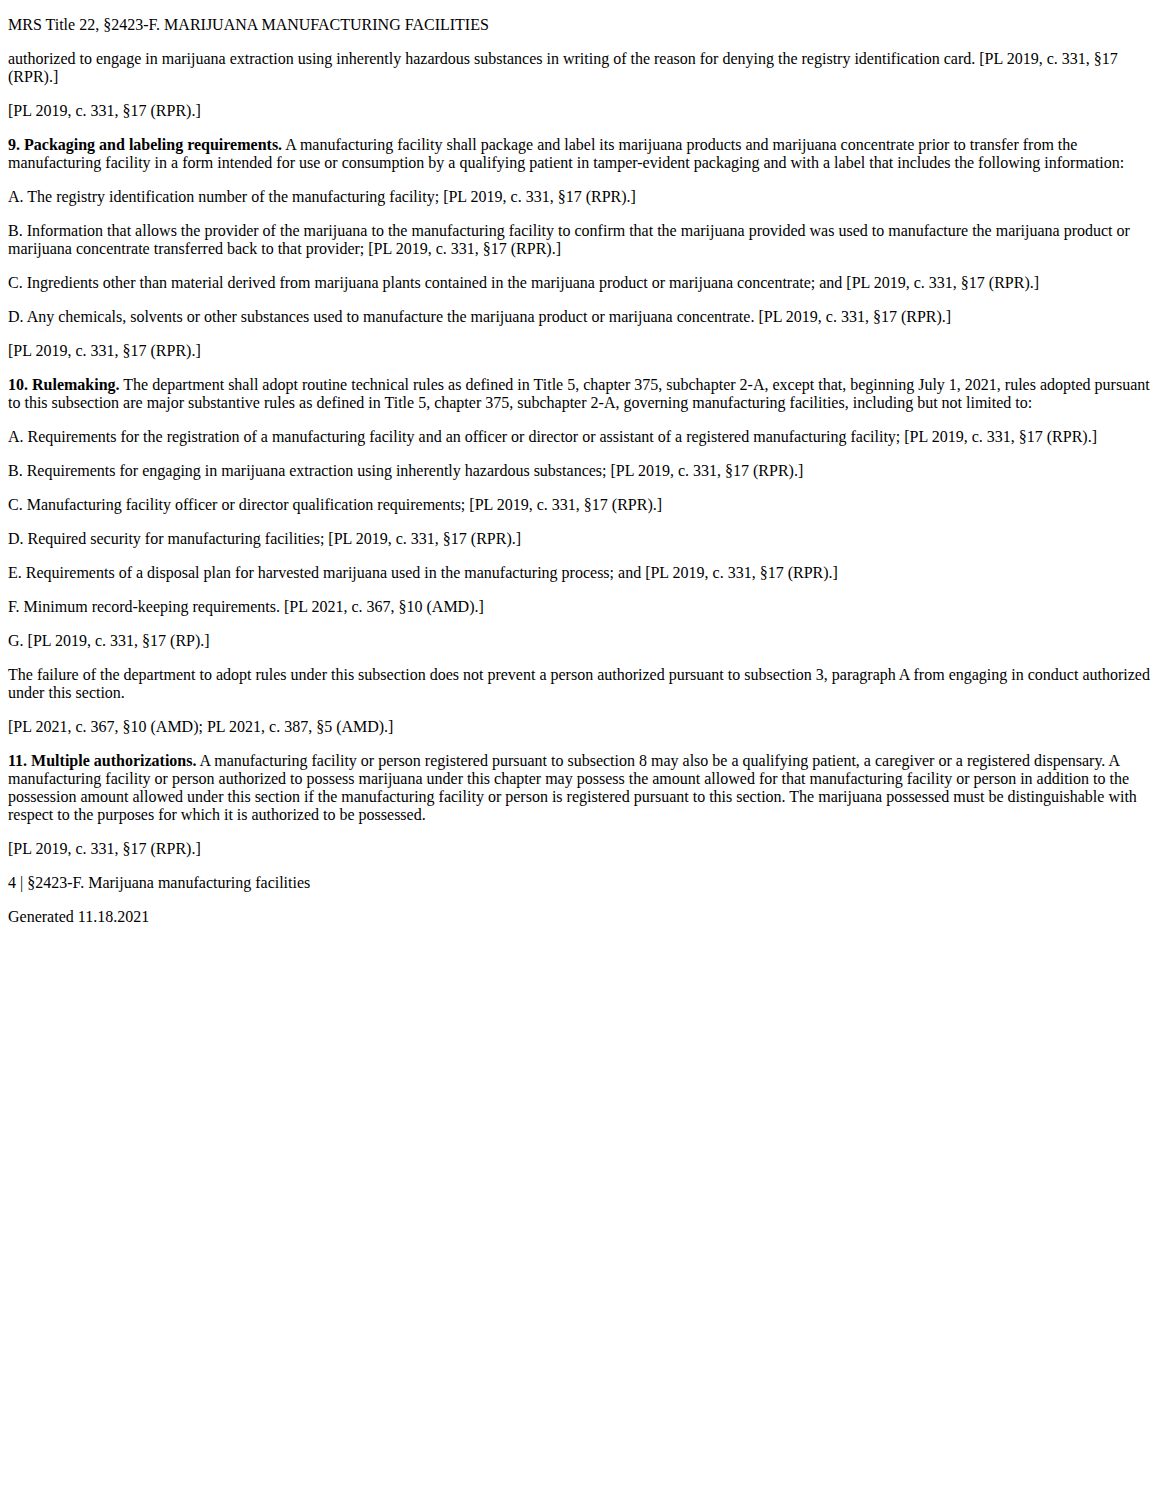MRS Title 22, §2423-F. MARIJUANA MANUFACTURING FACILITIES
authorized to engage in marijuana extraction using inherently hazardous substances in writing of the reason for denying the registry identification card. [PL 2019, c. 331, §17 (RPR).]
[PL 2019, c. 331, §17 (RPR).]
9. Packaging and labeling requirements. A manufacturing facility shall package and label its marijuana products and marijuana concentrate prior to transfer from the manufacturing facility in a form intended for use or consumption by a qualifying patient in tamper-evident packaging and with a label that includes the following information:
A. The registry identification number of the manufacturing facility; [PL 2019, c. 331, §17 (RPR).]
B. Information that allows the provider of the marijuana to the manufacturing facility to confirm that the marijuana provided was used to manufacture the marijuana product or marijuana concentrate transferred back to that provider; [PL 2019, c. 331, §17 (RPR).]
C. Ingredients other than material derived from marijuana plants contained in the marijuana product or marijuana concentrate; and [PL 2019, c. 331, §17 (RPR).]
D. Any chemicals, solvents or other substances used to manufacture the marijuana product or marijuana concentrate. [PL 2019, c. 331, §17 (RPR).]
[PL 2019, c. 331, §17 (RPR).]
10. Rulemaking. The department shall adopt routine technical rules as defined in Title 5, chapter 375, subchapter 2-A, except that, beginning July 1, 2021, rules adopted pursuant to this subsection are major substantive rules as defined in Title 5, chapter 375, subchapter 2-A, governing manufacturing facilities, including but not limited to:
A. Requirements for the registration of a manufacturing facility and an officer or director or assistant of a registered manufacturing facility; [PL 2019, c. 331, §17 (RPR).]
B. Requirements for engaging in marijuana extraction using inherently hazardous substances; [PL 2019, c. 331, §17 (RPR).]
C. Manufacturing facility officer or director qualification requirements; [PL 2019, c. 331, §17 (RPR).]
D. Required security for manufacturing facilities; [PL 2019, c. 331, §17 (RPR).]
E. Requirements of a disposal plan for harvested marijuana used in the manufacturing process; and [PL 2019, c. 331, §17 (RPR).]
F. Minimum record-keeping requirements. [PL 2021, c. 367, §10 (AMD).]
G. [PL 2019, c. 331, §17 (RP).]
The failure of the department to adopt rules under this subsection does not prevent a person authorized pursuant to subsection 3, paragraph A from engaging in conduct authorized under this section.
[PL 2021, c. 367, §10 (AMD); PL 2021, c. 387, §5 (AMD).]
11. Multiple authorizations. A manufacturing facility or person registered pursuant to subsection 8 may also be a qualifying patient, a caregiver or a registered dispensary. A manufacturing facility or person authorized to possess marijuana under this chapter may possess the amount allowed for that manufacturing facility or person in addition to the possession amount allowed under this section if the manufacturing facility or person is registered pursuant to this section. The marijuana possessed must be distinguishable with respect to the purposes for which it is authorized to be possessed.
[PL 2019, c. 331, §17 (RPR).]
4 | §2423-F. Marijuana manufacturing facilities
Generated 11.18.2021